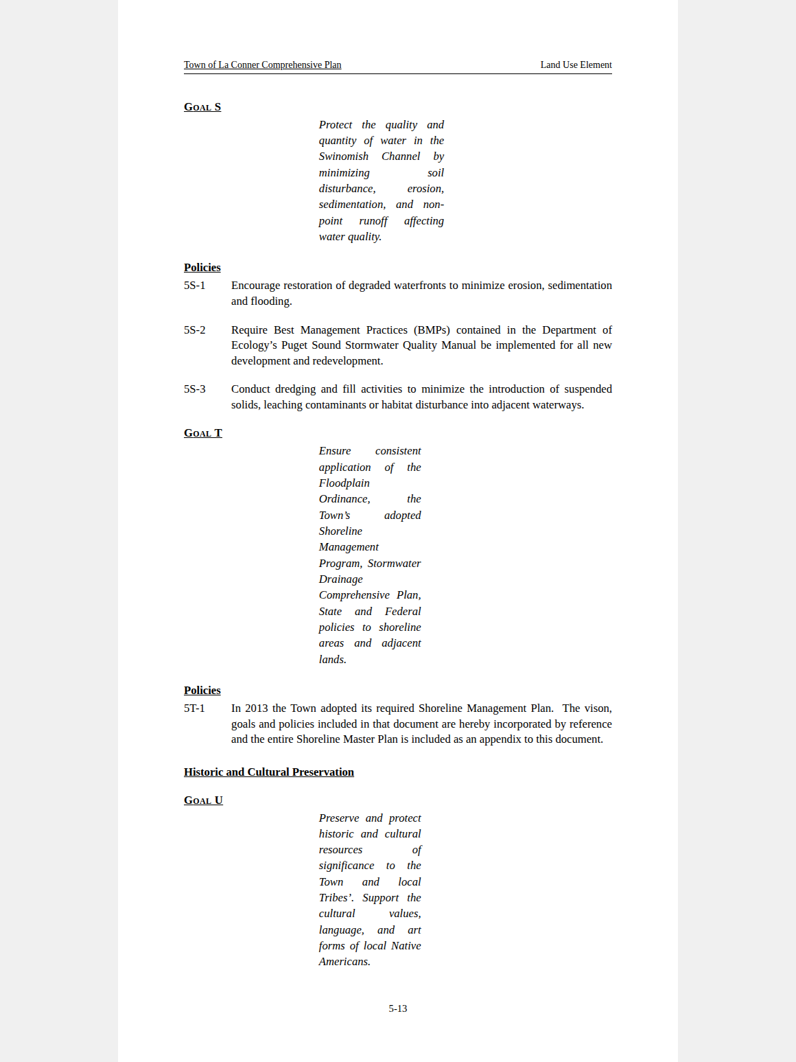Town of La Conner Comprehensive Plan
Land Use Element
Goal S
Protect the quality and quantity of water in the Swinomish Channel by minimizing soil disturbance, erosion, sedimentation, and non-point runoff affecting water quality.
Policies
5S-1
Encourage restoration of degraded waterfronts to minimize erosion, sedimentation and flooding.
5S-2
Require Best Management Practices (BMPs) contained in the Department of Ecology’s Puget Sound Stormwater Quality Manual be implemented for all new development and redevelopment.
5S-3
Conduct dredging and fill activities to minimize the introduction of suspended solids, leaching contaminants or habitat disturbance into adjacent waterways.
Goal T
Ensure consistent application of the Floodplain Ordinance, the Town’s adopted Shoreline Management Program, Stormwater Drainage Comprehensive Plan, State and Federal policies to shoreline areas and adjacent lands.
Policies
5T-1
In 2013 the Town adopted its required Shoreline Management Plan. The vison, goals and policies included in that document are hereby incorporated by reference and the entire Shoreline Master Plan is included as an appendix to this document.
Historic and Cultural Preservation
Goal U
Preserve and protect historic and cultural resources of significance to the Town and local Tribes’. Support the cultural values, language, and art forms of local Native Americans.
5-13